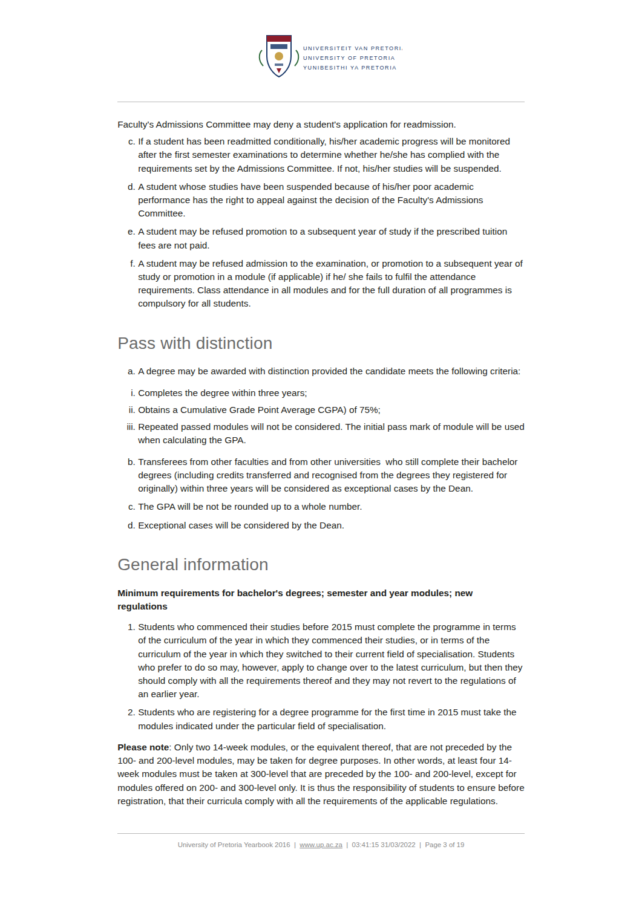UNIVERSITEIT VAN PRETORIA UNIVERSITY OF PRETORIA YUNIBESITHI YA PRETORIA
Faculty's Admissions Committee may deny a student's application for readmission.
If a student has been readmitted conditionally, his/her academic progress will be monitored after the first semester examinations to determine whether he/she has complied with the requirements set by the Admissions Committee. If not, his/her studies will be suspended.
A student whose studies have been suspended because of his/her poor academic performance has the right to appeal against the decision of the Faculty's Admissions Committee.
A student may be refused promotion to a subsequent year of study if the prescribed tuition fees are not paid.
A student may be refused admission to the examination, or promotion to a subsequent year of study or promotion in a module (if applicable) if he/ she fails to fulfil the attendance requirements. Class attendance in all modules and for the full duration of all programmes is compulsory for all students.
Pass with distinction
A degree may be awarded with distinction provided the candidate meets the following criteria:
Completes the degree within three years;
Obtains a Cumulative Grade Point Average CGPA) of 75%;
Repeated passed modules will not be considered. The initial pass mark of module will be used when calculating the GPA.
Transferees from other faculties and from other universities who still complete their bachelor degrees (including credits transferred and recognised from the degrees they registered for originally) within three years will be considered as exceptional cases by the Dean.
The GPA will be not be rounded up to a whole number.
Exceptional cases will be considered by the Dean.
General information
Minimum requirements for bachelor's degrees; semester and year modules; new regulations
Students who commenced their studies before 2015 must complete the programme in terms of the curriculum of the year in which they commenced their studies, or in terms of the curriculum of the year in which they switched to their current field of specialisation. Students who prefer to do so may, however, apply to change over to the latest curriculum, but then they should comply with all the requirements thereof and they may not revert to the regulations of an earlier year.
Students who are registering for a degree programme for the first time in 2015 must take the modules indicated under the particular field of specialisation.
Please note: Only two 14-week modules, or the equivalent thereof, that are not preceded by the 100- and 200-level modules, may be taken for degree purposes. In other words, at least four 14-week modules must be taken at 300-level that are preceded by the 100- and 200-level, except for modules offered on 200- and 300-level only. It is thus the responsibility of students to ensure before registration, that their curricula comply with all the requirements of the applicable regulations.
University of Pretoria Yearbook 2016 | www.up.ac.za | 03:41:15 31/03/2022 | Page 3 of 19